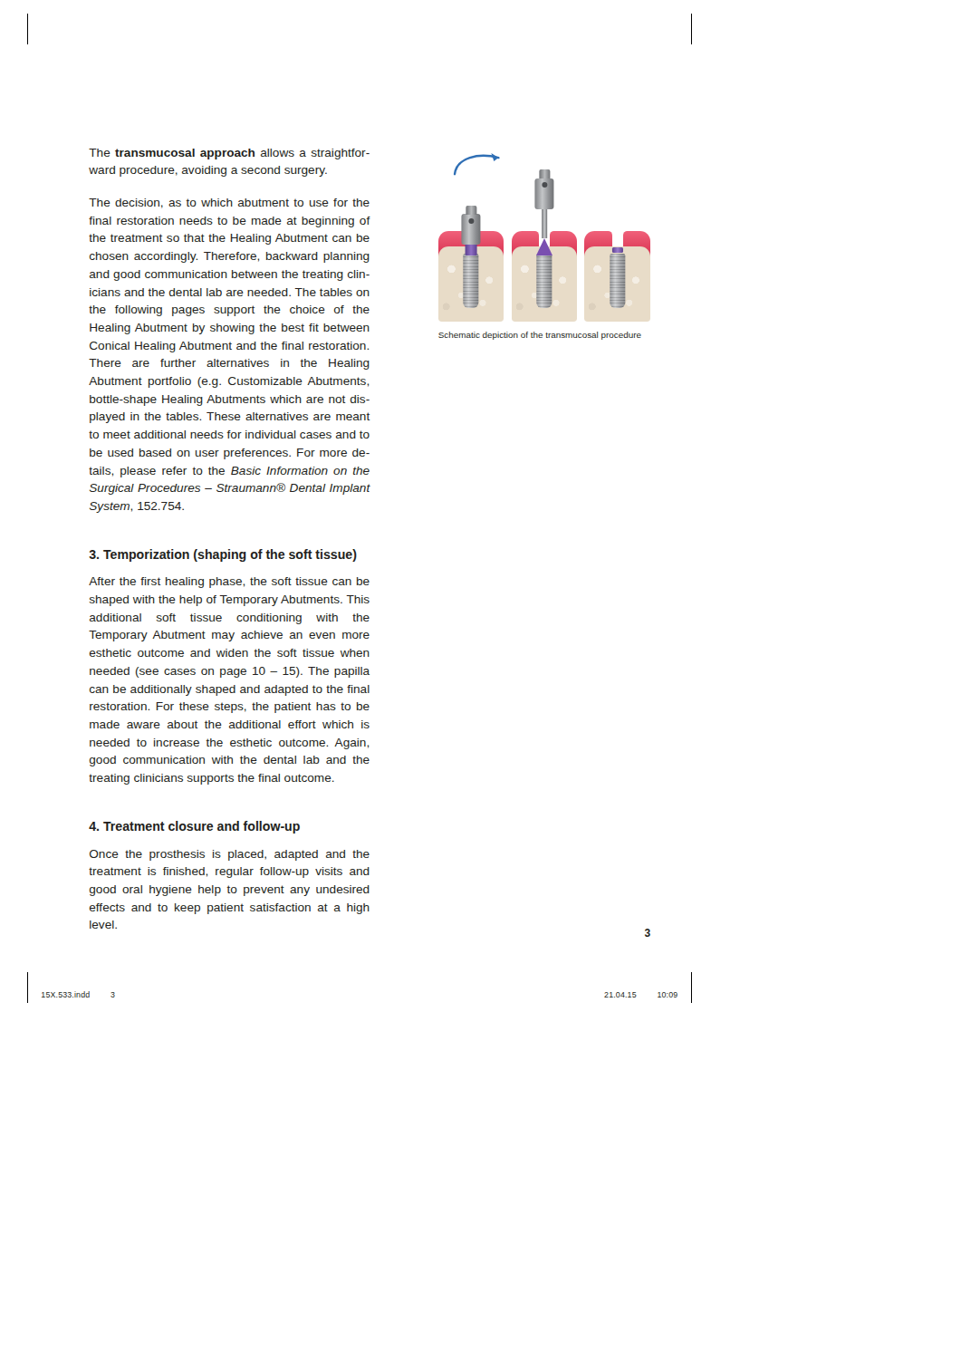Schematic depiction of the transmucosal procedure
The transmucosal approach allows a straightforward procedure, avoiding a second surgery.
The decision, as to which abutment to use for the final restoration needs to be made at beginning of the treatment so that the Healing Abutment can be chosen accordingly. Therefore, backward planning and good communication between the treating clinicians and the dental lab are needed. The tables on the following pages support the choice of the Healing Abutment by showing the best fit between Conical Healing Abutment and the final restoration. There are further alternatives in the Healing Abutment portfolio (e.g. Customizable Abutments, bottle-shape Healing Abutments which are not displayed in the tables. These alternatives are meant to meet additional needs for individual cases and to be used based on user preferences. For more details, please refer to the Basic Information on the Surgical Procedures – Straumann® Dental Implant System, 152.754.
3. Temporization (shaping of the soft tissue)
After the first healing phase, the soft tissue can be shaped with the help of Temporary Abutments. This additional soft tissue conditioning with the Temporary Abutment may achieve an even more esthetic outcome and widen the soft tissue when needed (see cases on page 10 – 15). The papilla can be additionally shaped and adapted to the final restoration. For these steps, the patient has to be made aware about the additional effort which is needed to increase the esthetic outcome. Again, good communication with the dental lab and the treating clinicians supports the final outcome.
4. Treatment closure and follow-up
Once the prosthesis is placed, adapted and the treatment is finished, regular follow-up visits and good oral hygiene help to prevent any undesired effects and to keep patient satisfaction at a high level.
3
15X.533.indd 3 21.04.15 10:09